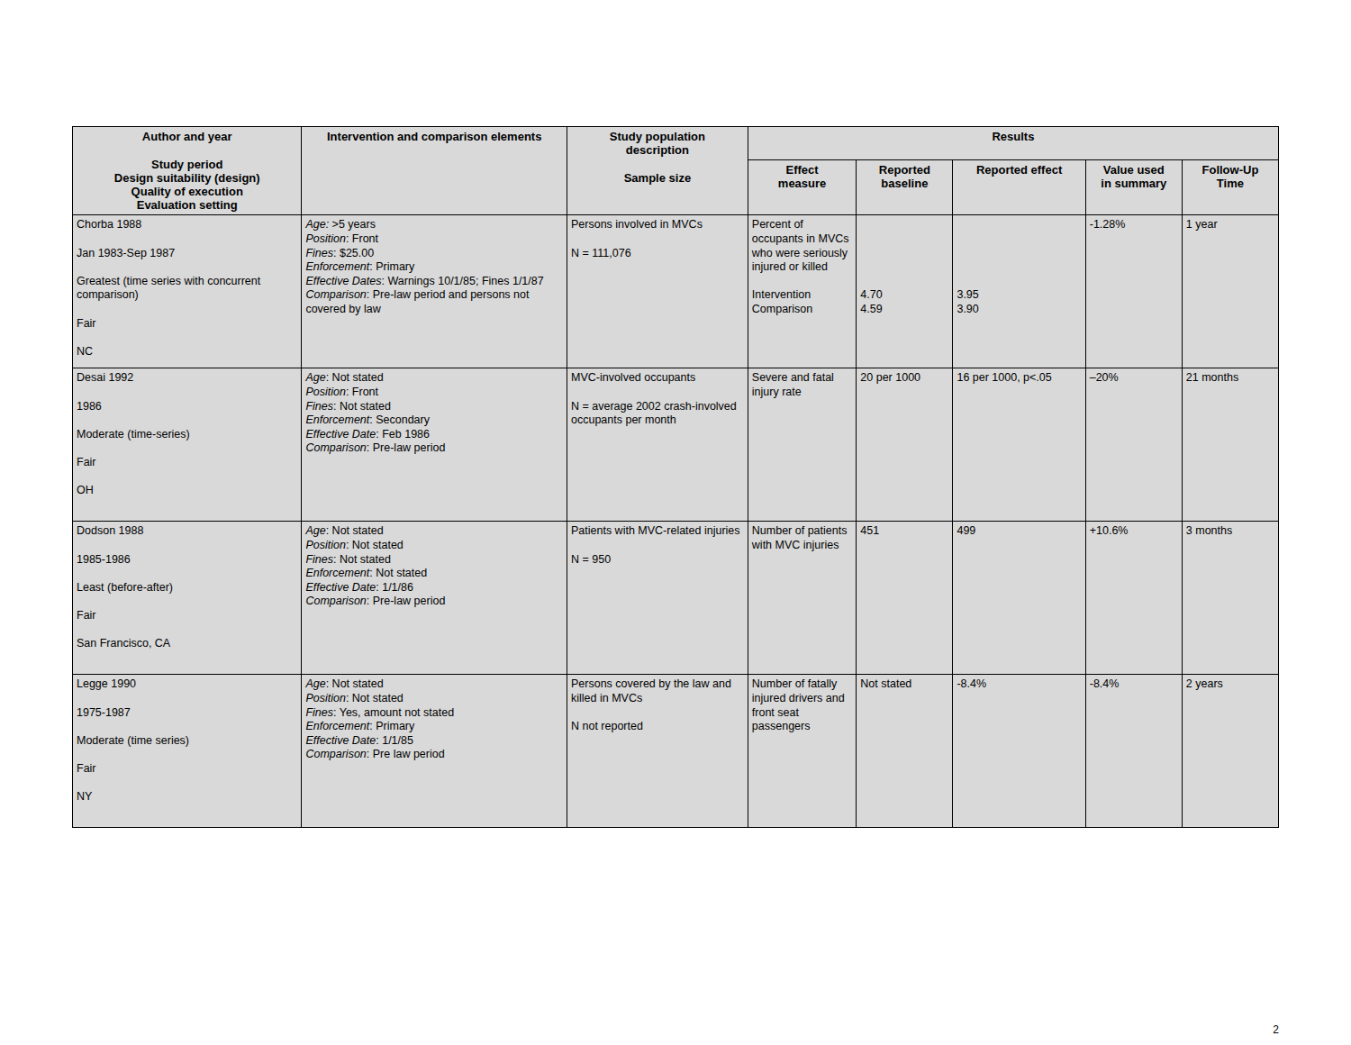| Author and year Study period Design suitability (design) Quality of execution Evaluation setting | Intervention and comparison elements | Study population description Sample size | Results |
| --- | --- | --- | --- |
| Effect measure | Reported baseline | Reported effect | Value used in summary | Follow-Up Time |
| Chorba 1988 Jan 1983-Sep 1987 Greatest (time series with concurrent comparison) Fair NC | Age: >5 years Position : Front Fines : $25.00 Enforcement : Primary Effective Dates : Warnings 10/1/85; Fines 1/1/87 Comparison : Pre-law period and persons not covered by law | Persons involved in MVCs N = 111,076 | Percent of occupants in MVCs who were seriously injured or killed Intervention Comparison | 4.70 4.59 | 3.95 3.90 | -1.28% | 1 year |
| Desai 1992 1986 Moderate (time-series) Fair OH | Age : Not stated Position : Front Fines : Not stated Enforcement : Secondary Effective Date : Feb 1986 Comparison : Pre-law period | MVC-involved occupants N = average 2002 crash-involved occupants per month | Severe and fatal injury rate | 20 per 1000 | 16 per 1000, p<.05 | –20% | 21 months |
| Dodson 1988 1985-1986 Least (before-after) Fair San Francisco, CA | Age : Not stated Position : Not stated Fines : Not stated Enforcement : Not stated Effective Date : 1/1/86 Comparison : Pre-law period | Patients with MVC-related injuries N = 950 | Number of patients with MVC injuries | 451 | 499 | +10.6% | 3 months |
| Legge 1990 1975-1987 Moderate (time series) Fair NY | Age : Not stated Position : Not stated Fines : Yes, amount not stated Enforcement : Primary Effective Date : 1/1/85 Comparison : Pre law period | Persons covered by the law and killed in MVCs N not reported | Number of fatally injured drivers and front seat passengers | Not stated | -8.4% | -8.4% | 2 years |
2